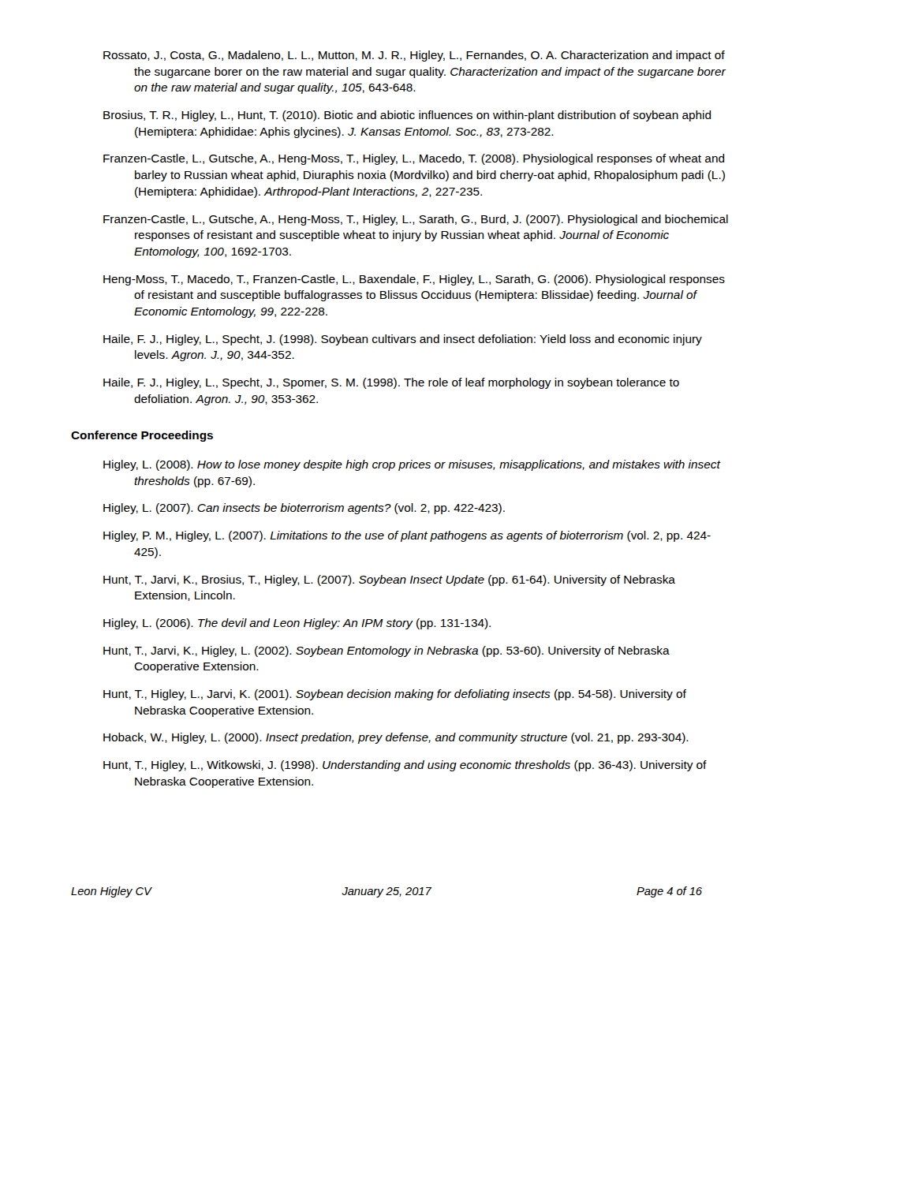Rossato, J., Costa, G., Madaleno, L. L., Mutton, M. J. R., Higley, L., Fernandes, O. A. Characterization and impact of the sugarcane borer on the raw material and sugar quality. Characterization and impact of the sugarcane borer on the raw material and sugar quality., 105, 643-648.
Brosius, T. R., Higley, L., Hunt, T. (2010). Biotic and abiotic influences on within-plant distribution of soybean aphid (Hemiptera: Aphididae: Aphis glycines). J. Kansas Entomol. Soc., 83, 273-282.
Franzen-Castle, L., Gutsche, A., Heng-Moss, T., Higley, L., Macedo, T. (2008). Physiological responses of wheat and barley to Russian wheat aphid, Diuraphis noxia (Mordvilko) and bird cherry-oat aphid, Rhopalosiphum padi (L.) (Hemiptera: Aphididae). Arthropod-Plant Interactions, 2, 227-235.
Franzen-Castle, L., Gutsche, A., Heng-Moss, T., Higley, L., Sarath, G., Burd, J. (2007). Physiological and biochemical responses of resistant and susceptible wheat to injury by Russian wheat aphid. Journal of Economic Entomology, 100, 1692-1703.
Heng-Moss, T., Macedo, T., Franzen-Castle, L., Baxendale, F., Higley, L., Sarath, G. (2006). Physiological responses of resistant and susceptible buffalograsses to Blissus Occiduus (Hemiptera: Blissidae) feeding. Journal of Economic Entomology, 99, 222-228.
Haile, F. J., Higley, L., Specht, J. (1998). Soybean cultivars and insect defoliation: Yield loss and economic injury levels. Agron. J., 90, 344-352.
Haile, F. J., Higley, L., Specht, J., Spomer, S. M. (1998). The role of leaf morphology in soybean tolerance to defoliation. Agron. J., 90, 353-362.
Conference Proceedings
Higley, L. (2008). How to lose money despite high crop prices or misuses, misapplications, and mistakes with insect thresholds (pp. 67-69).
Higley, L. (2007). Can insects be bioterrorism agents? (vol. 2, pp. 422-423).
Higley, P. M., Higley, L. (2007). Limitations to the use of plant pathogens as agents of bioterrorism (vol. 2, pp. 424-425).
Hunt, T., Jarvi, K., Brosius, T., Higley, L. (2007). Soybean Insect Update (pp. 61-64). University of Nebraska Extension, Lincoln.
Higley, L. (2006). The devil and Leon Higley: An IPM story (pp. 131-134).
Hunt, T., Jarvi, K., Higley, L. (2002). Soybean Entomology in Nebraska (pp. 53-60). University of Nebraska Cooperative Extension.
Hunt, T., Higley, L., Jarvi, K. (2001). Soybean decision making for defoliating insects (pp. 54-58). University of Nebraska Cooperative Extension.
Hoback, W., Higley, L. (2000). Insect predation, prey defense, and community structure (vol. 21, pp. 293-304).
Hunt, T., Higley, L., Witkowski, J. (1998). Understanding and using economic thresholds (pp. 36-43). University of Nebraska Cooperative Extension.
Leon Higley CV
January 25, 2017
Page 4 of 16